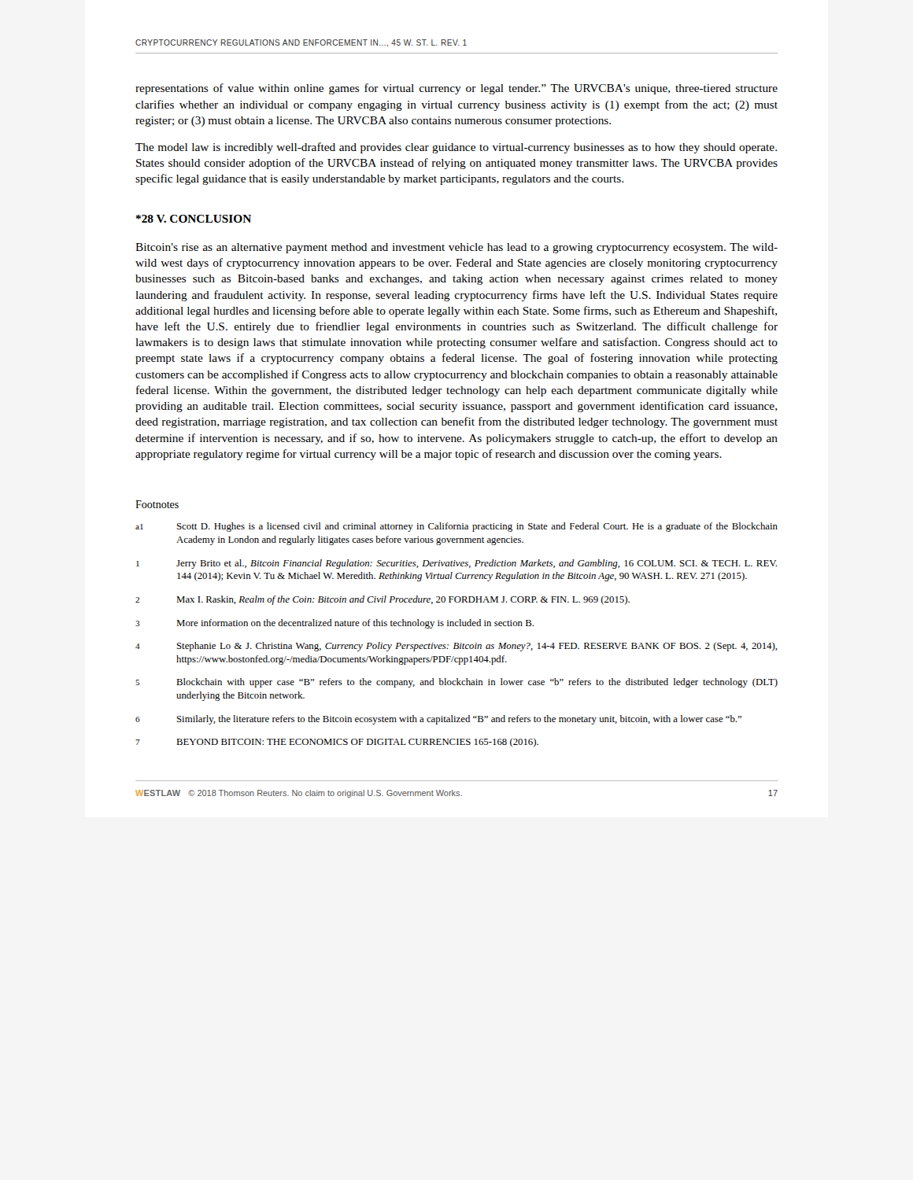Cryptocurrency Regulations and Enforcement in..., 45 W. St. L. Rev. 1
representations of value within online games for virtual currency or legal tender.” The URVCBA's unique, three-tiered structure clarifies whether an individual or company engaging in virtual currency business activity is (1) exempt from the act; (2) must register; or (3) must obtain a license. The URVCBA also contains numerous consumer protections.
The model law is incredibly well-drafted and provides clear guidance to virtual-currency businesses as to how they should operate. States should consider adoption of the URVCBA instead of relying on antiquated money transmitter laws. The URVCBA provides specific legal guidance that is easily understandable by market participants, regulators and the courts.
*28 V. CONCLUSION
Bitcoin's rise as an alternative payment method and investment vehicle has lead to a growing cryptocurrency ecosystem. The wild-wild west days of cryptocurrency innovation appears to be over. Federal and State agencies are closely monitoring cryptocurrency businesses such as Bitcoin-based banks and exchanges, and taking action when necessary against crimes related to money laundering and fraudulent activity. In response, several leading cryptocurrency firms have left the U.S. Individual States require additional legal hurdles and licensing before able to operate legally within each State. Some firms, such as Ethereum and Shapeshift, have left the U.S. entirely due to friendlier legal environments in countries such as Switzerland. The difficult challenge for lawmakers is to design laws that stimulate innovation while protecting consumer welfare and satisfaction. Congress should act to preempt state laws if a cryptocurrency company obtains a federal license. The goal of fostering innovation while protecting customers can be accomplished if Congress acts to allow cryptocurrency and blockchain companies to obtain a reasonably attainable federal license. Within the government, the distributed ledger technology can help each department communicate digitally while providing an auditable trail. Election committees, social security issuance, passport and government identification card issuance, deed registration, marriage registration, and tax collection can benefit from the distributed ledger technology. The government must determine if intervention is necessary, and if so, how to intervene. As policymakers struggle to catch-up, the effort to develop an appropriate regulatory regime for virtual currency will be a major topic of research and discussion over the coming years.
Footnotes
a1 Scott D. Hughes is a licensed civil and criminal attorney in California practicing in State and Federal Court. He is a graduate of the Blockchain Academy in London and regularly litigates cases before various government agencies.
1 Jerry Brito et al., Bitcoin Financial Regulation: Securities, Derivatives, Prediction Markets, and Gambling, 16 COLUM. SCI. & TECH. L. REV. 144 (2014); Kevin V. Tu & Michael W. Meredith. Rethinking Virtual Currency Regulation in the Bitcoin Age, 90 WASH. L. REV. 271 (2015).
2 Max I. Raskin, Realm of the Coin: Bitcoin and Civil Procedure, 20 FORDHAM J. CORP. & FIN. L. 969 (2015).
3 More information on the decentralized nature of this technology is included in section B.
4 Stephanie Lo & J. Christina Wang, Currency Policy Perspectives: Bitcoin as Money?, 14-4 FED. RESERVE BANK OF BOS. 2 (Sept. 4, 2014), https://www.bostonfed.org/-/media/Documents/Workingpapers/PDF/cpp1404.pdf.
5 Blockchain with upper case “B” refers to the company, and blockchain in lower case “b” refers to the distributed ledger technology (DLT) underlying the Bitcoin network.
6 Similarly, the literature refers to the Bitcoin ecosystem with a capitalized “B” and refers to the monetary unit, bitcoin, with a lower case “b.”
7 BEYOND BITCOIN: THE ECONOMICS OF DIGITAL CURRENCIES 165-168 (2016).
WESTLAW © 2018 Thomson Reuters. No claim to original U.S. Government Works. 17